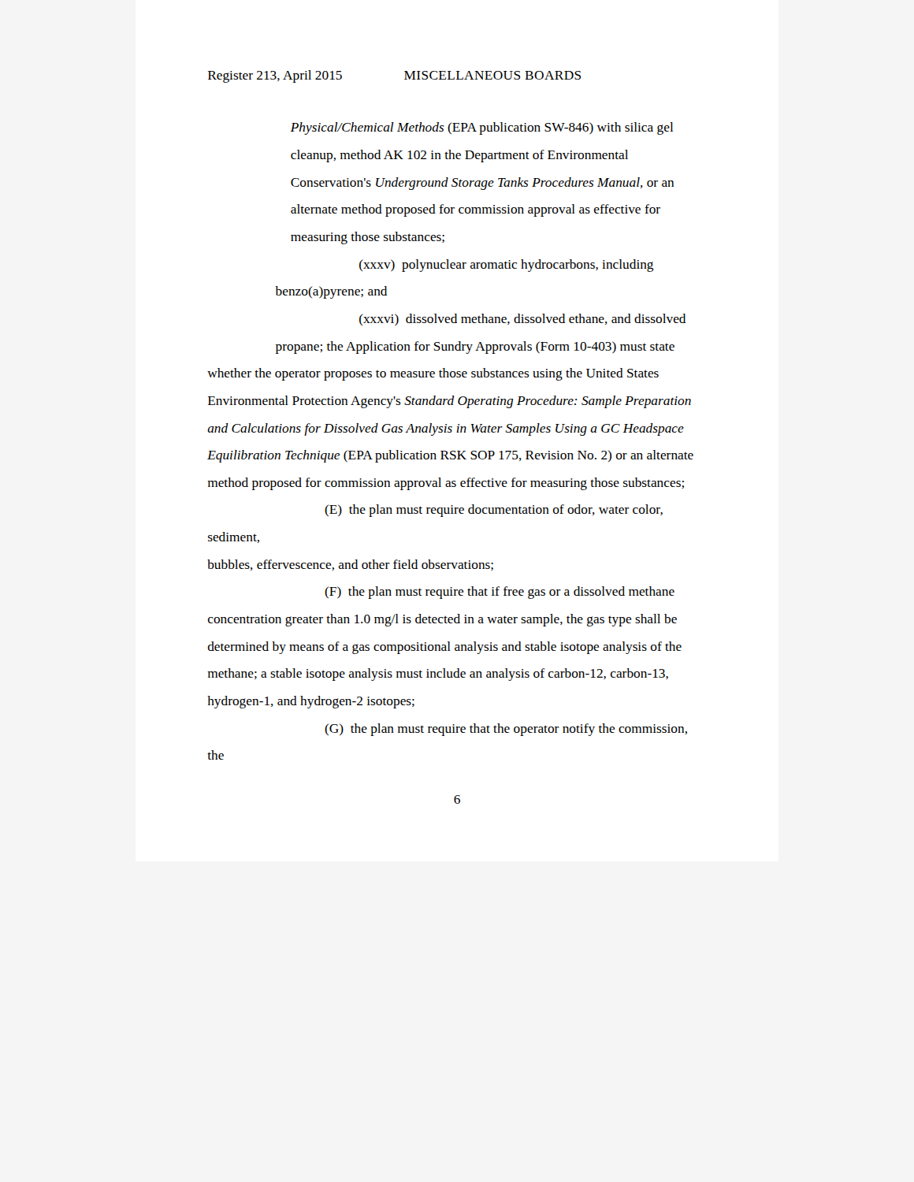Register 213, April 2015 MISCELLANEOUS BOARDS
Physical/Chemical Methods (EPA publication SW-846) with silica gel cleanup, method AK 102 in the Department of Environmental Conservation's Underground Storage Tanks Procedures Manual, or an alternate method proposed for commission approval as effective for measuring those substances;
(xxxv) polynuclear aromatic hydrocarbons, including benzo(a)pyrene; and
(xxxvi) dissolved methane, dissolved ethane, and dissolved propane; the Application for Sundry Approvals (Form 10-403) must state whether the operator proposes to measure those substances using the United States Environmental Protection Agency's Standard Operating Procedure: Sample Preparation and Calculations for Dissolved Gas Analysis in Water Samples Using a GC Headspace Equilibration Technique (EPA publication RSK SOP 175, Revision No. 2) or an alternate method proposed for commission approval as effective for measuring those substances;
(E) the plan must require documentation of odor, water color, sediment,
bubbles, effervescence, and other field observations;
(F) the plan must require that if free gas or a dissolved methane
concentration greater than 1.0 mg/l is detected in a water sample, the gas type shall be determined by means of a gas compositional analysis and stable isotope analysis of the methane; a stable isotope analysis must include an analysis of carbon-12, carbon-13, hydrogen-1, and hydrogen-2 isotopes;
(G) the plan must require that the operator notify the commission, the
6